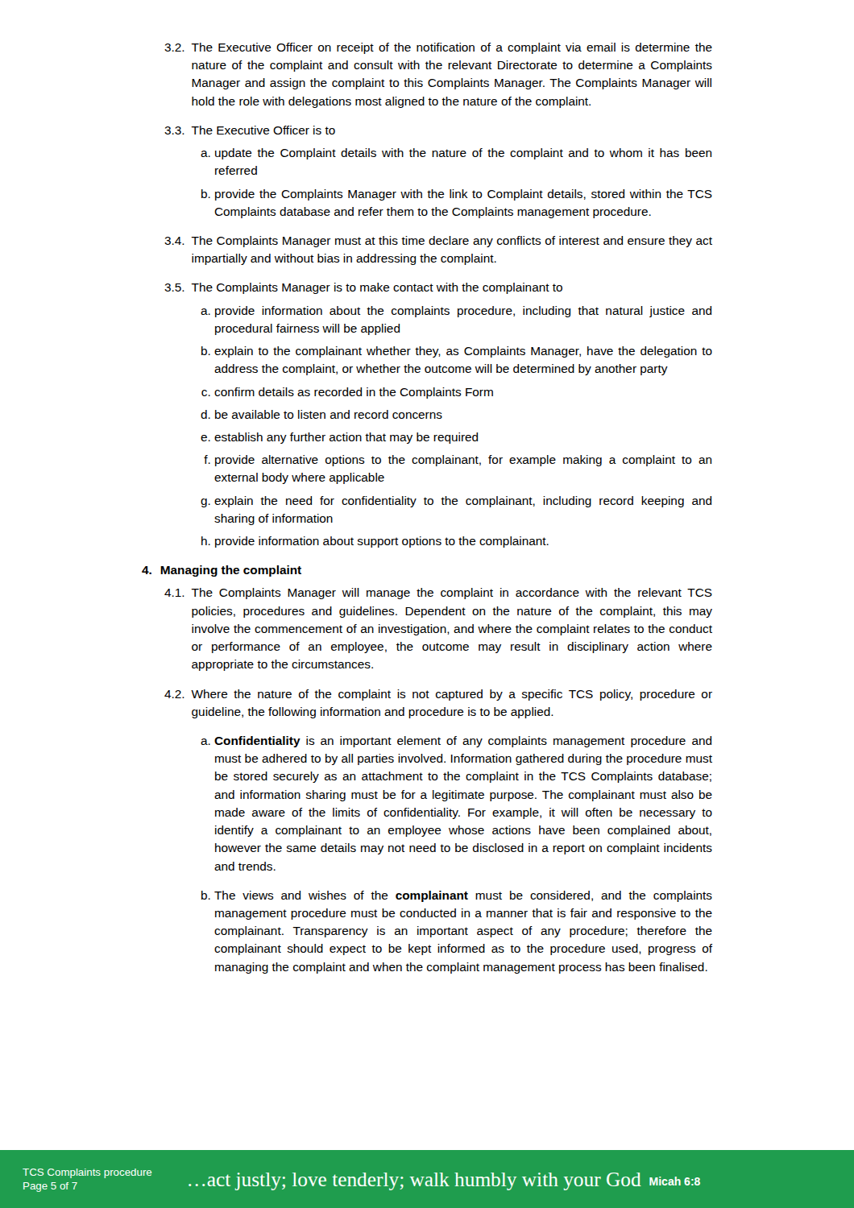3.2.
The Executive Officer on receipt of the notification of a complaint via email is determine the nature of the complaint and consult with the relevant Directorate to determine a Complaints Manager and assign the complaint to this Complaints Manager. The Complaints Manager will hold the role with delegations most aligned to the nature of the complaint.
3.3.
The Executive Officer is to
update the Complaint details with the nature of the complaint and to whom it has been referred
provide the Complaints Manager with the link to Complaint details, stored within the TCS Complaints database and refer them to the Complaints management procedure.
3.4.
The Complaints Manager must at this time declare any conflicts of interest and ensure they act impartially and without bias in addressing the complaint.
3.5.
The Complaints Manager is to make contact with the complainant to
provide information about the complaints procedure, including that natural justice and procedural fairness will be applied
explain to the complainant whether they, as Complaints Manager, have the delegation to address the complaint, or whether the outcome will be determined by another party
confirm details as recorded in the Complaints Form
be available to listen and record concerns
establish any further action that may be required
provide alternative options to the complainant, for example making a complaint to an external body where applicable
explain the need for confidentiality to the complainant, including record keeping and sharing of information
provide information about support options to the complainant.
4.
Managing the complaint
4.1.
The Complaints Manager will manage the complaint in accordance with the relevant TCS policies, procedures and guidelines. Dependent on the nature of the complaint, this may involve the commencement of an investigation, and where the complaint relates to the conduct or performance of an employee, the outcome may result in disciplinary action where appropriate to the circumstances.
4.2.
Where the nature of the complaint is not captured by a specific TCS policy, procedure or guideline, the following information and procedure is to be applied.
Confidentiality is an important element of any complaints management procedure and must be adhered to by all parties involved. Information gathered during the procedure must be stored securely as an attachment to the complaint in the TCS Complaints database; and information sharing must be for a legitimate purpose. The complainant must also be made aware of the limits of confidentiality. For example, it will often be necessary to identify a complainant to an employee whose actions have been complained about, however the same details may not need to be disclosed in a report on complaint incidents and trends.
The views and wishes of the complainant must be considered, and the complaints management procedure must be conducted in a manner that is fair and responsive to the complainant. Transparency is an important aspect of any procedure; therefore the complainant should expect to be kept informed as to the procedure used, progress of managing the complaint and when the complaint management process has been finalised.
TCS Complaints procedure
Page 5 of 7
…act justly; love tenderly; walk humbly with your GodMicah 6:8